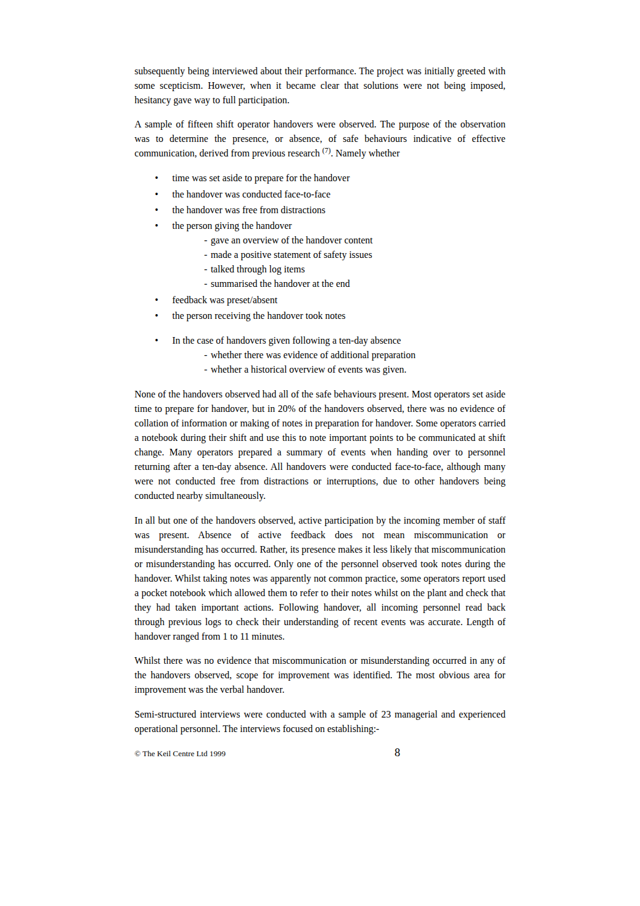subsequently being interviewed about their performance. The project was initially greeted with some scepticism. However, when it became clear that solutions were not being imposed, hesitancy gave way to full participation.
A sample of fifteen shift operator handovers were observed. The purpose of the observation was to determine the presence, or absence, of safe behaviours indicative of effective communication, derived from previous research (7). Namely whether
time was set aside to prepare for the handover
the handover was conducted face-to-face
the handover was free from distractions
the person giving the handover
gave an overview of the handover content
made a positive statement of safety issues
talked through log items
summarised the handover at the end
feedback was preset/absent
the person receiving the handover took notes
In the case of handovers given following a ten-day absence
whether there was evidence of additional preparation
whether a historical overview of events was given.
None of the handovers observed had all of the safe behaviours present. Most operators set aside time to prepare for handover, but in 20% of the handovers observed, there was no evidence of collation of information or making of notes in preparation for handover. Some operators carried a notebook during their shift and use this to note important points to be communicated at shift change. Many operators prepared a summary of events when handing over to personnel returning after a ten-day absence. All handovers were conducted face-to-face, although many were not conducted free from distractions or interruptions, due to other handovers being conducted nearby simultaneously.
In all but one of the handovers observed, active participation by the incoming member of staff was present. Absence of active feedback does not mean miscommunication or misunderstanding has occurred. Rather, its presence makes it less likely that miscommunication or misunderstanding has occurred. Only one of the personnel observed took notes during the handover. Whilst taking notes was apparently not common practice, some operators report used a pocket notebook which allowed them to refer to their notes whilst on the plant and check that they had taken important actions. Following handover, all incoming personnel read back through previous logs to check their understanding of recent events was accurate. Length of handover ranged from 1 to 11 minutes.
Whilst there was no evidence that miscommunication or misunderstanding occurred in any of the handovers observed, scope for improvement was identified. The most obvious area for improvement was the verbal handover.
Semi-structured interviews were conducted with a sample of 23 managerial and experienced operational personnel. The interviews focused on establishing:-
© The Keil Centre Ltd 1999 8